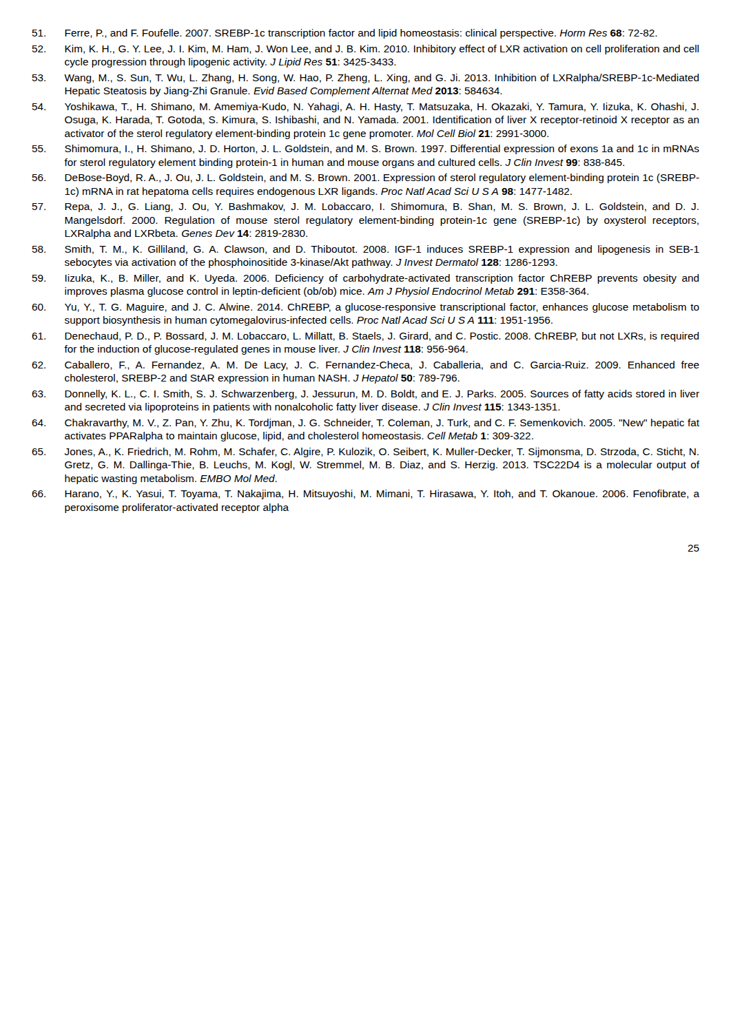51. Ferre, P., and F. Foufelle. 2007. SREBP-1c transcription factor and lipid homeostasis: clinical perspective. Horm Res 68: 72-82.
52. Kim, K. H., G. Y. Lee, J. I. Kim, M. Ham, J. Won Lee, and J. B. Kim. 2010. Inhibitory effect of LXR activation on cell proliferation and cell cycle progression through lipogenic activity. J Lipid Res 51: 3425-3433.
53. Wang, M., S. Sun, T. Wu, L. Zhang, H. Song, W. Hao, P. Zheng, L. Xing, and G. Ji. 2013. Inhibition of LXRalpha/SREBP-1c-Mediated Hepatic Steatosis by Jiang-Zhi Granule. Evid Based Complement Alternat Med 2013: 584634.
54. Yoshikawa, T., H. Shimano, M. Amemiya-Kudo, N. Yahagi, A. H. Hasty, T. Matsuzaka, H. Okazaki, Y. Tamura, Y. Iizuka, K. Ohashi, J. Osuga, K. Harada, T. Gotoda, S. Kimura, S. Ishibashi, and N. Yamada. 2001. Identification of liver X receptor-retinoid X receptor as an activator of the sterol regulatory element-binding protein 1c gene promoter. Mol Cell Biol 21: 2991-3000.
55. Shimomura, I., H. Shimano, J. D. Horton, J. L. Goldstein, and M. S. Brown. 1997. Differential expression of exons 1a and 1c in mRNAs for sterol regulatory element binding protein-1 in human and mouse organs and cultured cells. J Clin Invest 99: 838-845.
56. DeBose-Boyd, R. A., J. Ou, J. L. Goldstein, and M. S. Brown. 2001. Expression of sterol regulatory element-binding protein 1c (SREBP-1c) mRNA in rat hepatoma cells requires endogenous LXR ligands. Proc Natl Acad Sci U S A 98: 1477-1482.
57. Repa, J. J., G. Liang, J. Ou, Y. Bashmakov, J. M. Lobaccaro, I. Shimomura, B. Shan, M. S. Brown, J. L. Goldstein, and D. J. Mangelsdorf. 2000. Regulation of mouse sterol regulatory element-binding protein-1c gene (SREBP-1c) by oxysterol receptors, LXRalpha and LXRbeta. Genes Dev 14: 2819-2830.
58. Smith, T. M., K. Gilliland, G. A. Clawson, and D. Thiboutot. 2008. IGF-1 induces SREBP-1 expression and lipogenesis in SEB-1 sebocytes via activation of the phosphoinositide 3-kinase/Akt pathway. J Invest Dermatol 128: 1286-1293.
59. Iizuka, K., B. Miller, and K. Uyeda. 2006. Deficiency of carbohydrate-activated transcription factor ChREBP prevents obesity and improves plasma glucose control in leptin-deficient (ob/ob) mice. Am J Physiol Endocrinol Metab 291: E358-364.
60. Yu, Y., T. G. Maguire, and J. C. Alwine. 2014. ChREBP, a glucose-responsive transcriptional factor, enhances glucose metabolism to support biosynthesis in human cytomegalovirus-infected cells. Proc Natl Acad Sci U S A 111: 1951-1956.
61. Denechaud, P. D., P. Bossard, J. M. Lobaccaro, L. Millatt, B. Staels, J. Girard, and C. Postic. 2008. ChREBP, but not LXRs, is required for the induction of glucose-regulated genes in mouse liver. J Clin Invest 118: 956-964.
62. Caballero, F., A. Fernandez, A. M. De Lacy, J. C. Fernandez-Checa, J. Caballeria, and C. Garcia-Ruiz. 2009. Enhanced free cholesterol, SREBP-2 and StAR expression in human NASH. J Hepatol 50: 789-796.
63. Donnelly, K. L., C. I. Smith, S. J. Schwarzenberg, J. Jessurun, M. D. Boldt, and E. J. Parks. 2005. Sources of fatty acids stored in liver and secreted via lipoproteins in patients with nonalcoholic fatty liver disease. J Clin Invest 115: 1343-1351.
64. Chakravarthy, M. V., Z. Pan, Y. Zhu, K. Tordjman, J. G. Schneider, T. Coleman, J. Turk, and C. F. Semenkovich. 2005. "New" hepatic fat activates PPARalpha to maintain glucose, lipid, and cholesterol homeostasis. Cell Metab 1: 309-322.
65. Jones, A., K. Friedrich, M. Rohm, M. Schafer, C. Algire, P. Kulozik, O. Seibert, K. Muller-Decker, T. Sijmonsma, D. Strzoda, C. Sticht, N. Gretz, G. M. Dallinga-Thie, B. Leuchs, M. Kogl, W. Stremmel, M. B. Diaz, and S. Herzig. 2013. TSC22D4 is a molecular output of hepatic wasting metabolism. EMBO Mol Med.
66. Harano, Y., K. Yasui, T. Toyama, T. Nakajima, H. Mitsuyoshi, M. Mimani, T. Hirasawa, Y. Itoh, and T. Okanoue. 2006. Fenofibrate, a peroxisome proliferator-activated receptor alpha
25